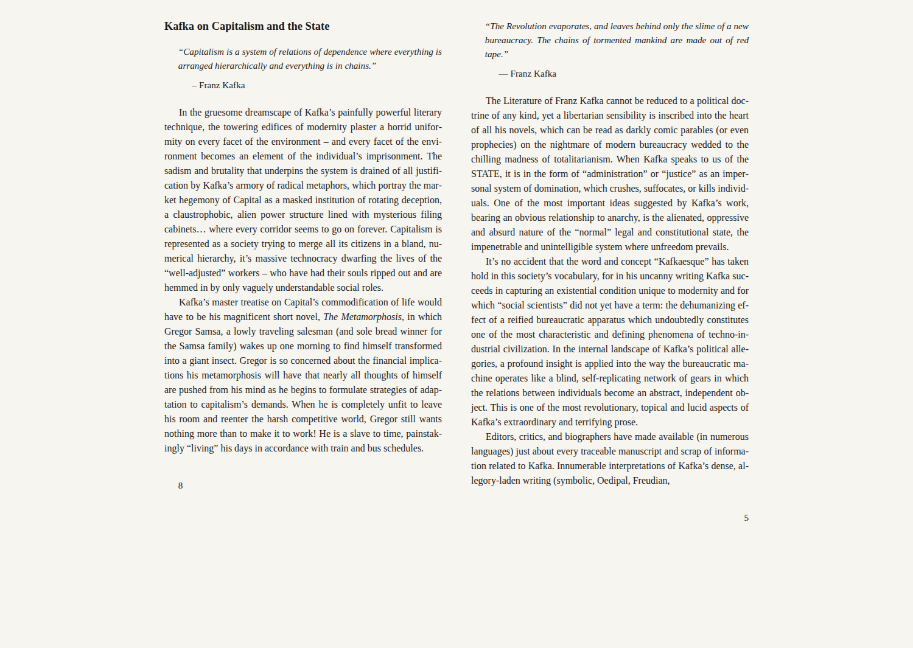Kafka on Capitalism and the State
“Capitalism is a system of relations of dependence where everything is arranged hierarchically and everything is in chains.”
– Franz Kafka
In the gruesome dreamscape of Kafka’s painfully powerful literary technique, the towering edifices of modernity plaster a horrid uniformity on every facet of the environment – and every facet of the environment becomes an element of the individual’s imprisonment. The sadism and brutality that underpins the system is drained of all justification by Kafka’s armory of radical metaphors, which portray the market hegemony of Capital as a masked institution of rotating deception, a claustrophobic, alien power structure lined with mysterious filing cabinets… where every corridor seems to go on forever. Capitalism is represented as a society trying to merge all its citizens in a bland, numerical hierarchy, it’s massive technocracy dwarfing the lives of the “well-adjusted” workers – who have had their souls ripped out and are hemmed in by only vaguely understandable social roles.
Kafka’s master treatise on Capital’s commodification of life would have to be his magnificent short novel, The Metamorphosis, in which Gregor Samsa, a lowly traveling salesman (and sole bread winner for the Samsa family) wakes up one morning to find himself transformed into a giant insect. Gregor is so concerned about the financial implications his metamorphosis will have that nearly all thoughts of himself are pushed from his mind as he begins to formulate strategies of adaptation to capitalism’s demands. When he is completely unfit to leave his room and reenter the harsh competitive world, Gregor still wants nothing more than to make it to work! He is a slave to time, painstakingly “living” his days in accordance with train and bus schedules.
8
“The Revolution evaporates, and leaves behind only the slime of a new bureaucracy. The chains of tormented mankind are made out of red tape.”
— Franz Kafka
The Literature of Franz Kafka cannot be reduced to a political doctrine of any kind, yet a libertarian sensibility is inscribed into the heart of all his novels, which can be read as darkly comic parables (or even prophecies) on the nightmare of modern bureaucracy wedded to the chilling madness of totalitarianism. When Kafka speaks to us of the STATE, it is in the form of “administration” or “justice” as an impersonal system of domination, which crushes, suffocates, or kills individuals. One of the most important ideas suggested by Kafka’s work, bearing an obvious relationship to anarchy, is the alienated, oppressive and absurd nature of the “normal” legal and constitutional state, the impenetrable and unintelligible system where unfreedom prevails.
It’s no accident that the word and concept “Kafkaesque” has taken hold in this society’s vocabulary, for in his uncanny writing Kafka succeeds in capturing an existential condition unique to modernity and for which “social scientists” did not yet have a term: the dehumanizing effect of a reified bureaucratic apparatus which undoubtedly constitutes one of the most characteristic and defining phenomena of techno-industrial civilization. In the internal landscape of Kafka’s political allegories, a profound insight is applied into the way the bureaucratic machine operates like a blind, self-replicating network of gears in which the relations between individuals become an abstract, independent object. This is one of the most revolutionary, topical and lucid aspects of Kafka’s extraordinary and terrifying prose.
Editors, critics, and biographers have made available (in numerous languages) just about every traceable manuscript and scrap of information related to Kafka. Innumerable interpretations of Kafka’s dense, allegory-laden writing (symbolic, Oedipal, Freudian,
5